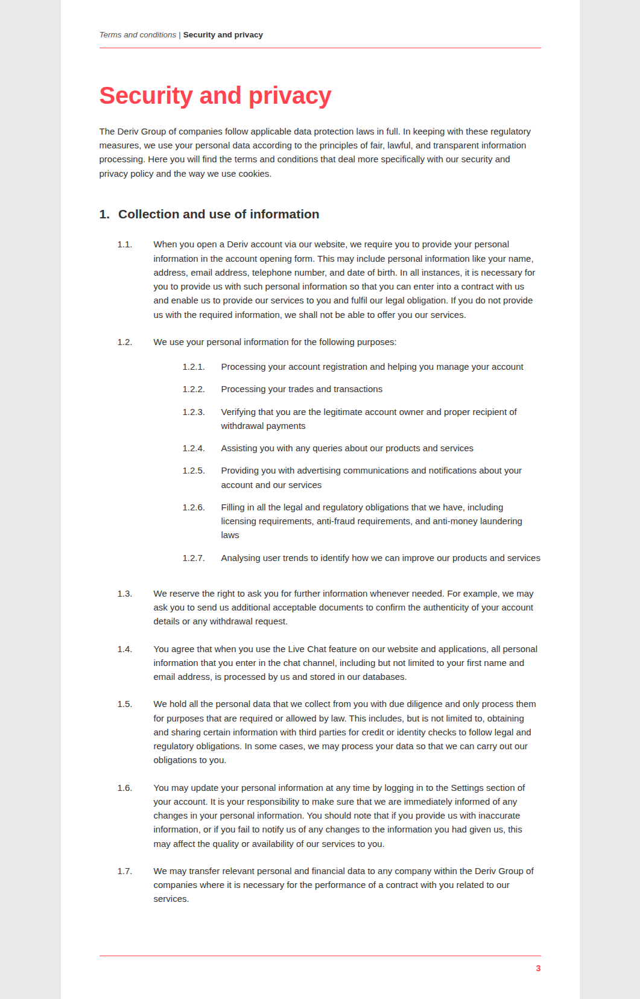Terms and conditions|Security and privacy
Security and privacy
The Deriv Group of companies follow applicable data protection laws in full. In keeping with these regulatory measures, we use your personal data according to the principles of fair, lawful, and transparent information processing. Here you will find the terms and conditions that deal more specifically with our security and privacy policy and the way we use cookies.
1. Collection and use of information
1.1.
When you open a Deriv account via our website, we require you to provide your personal information in the account opening form. This may include personal information like your name, address, email address, telephone number, and date of birth. In all instances, it is necessary for you to provide us with such personal information so that you can enter into a contract with us and enable us to provide our services to you and fulfil our legal obligation. If you do not provide us with the required information, we shall not be able to offer you our services.
1.2.
We use your personal information for the following purposes:
1.2.1.
Processing your account registration and helping you manage your account
1.2.2.
Processing your trades and transactions
1.2.3.
Verifying that you are the legitimate account owner and proper recipient of withdrawal payments
1.2.4.
Assisting you with any queries about our products and services
1.2.5.
Providing you with advertising communications and notifications about your account and our services
1.2.6.
Filling in all the legal and regulatory obligations that we have, including licensing requirements, anti-fraud requirements, and anti-money laundering laws
1.2.7.
Analysing user trends to identify how we can improve our products and services
1.3.
We reserve the right to ask you for further information whenever needed. For example, we may ask you to send us additional acceptable documents to confirm the authenticity of your account details or any withdrawal request.
1.4.
You agree that when you use the Live Chat feature on our website and applications, all personal information that you enter in the chat channel, including but not limited to your first name and email address, is processed by us and stored in our databases.
1.5.
We hold all the personal data that we collect from you with due diligence and only process them for purposes that are required or allowed by law. This includes, but is not limited to, obtaining and sharing certain information with third parties for credit or identity checks to follow legal and regulatory obligations. In some cases, we may process your data so that we can carry out our obligations to you.
1.6.
You may update your personal information at any time by logging in to the Settings section of your account. It is your responsibility to make sure that we are immediately informed of any changes in your personal information. You should note that if you provide us with inaccurate information, or if you fail to notify us of any changes to the information you had given us, this may affect the quality or availability of our services to you.
1.7.
We may transfer relevant personal and financial data to any company within the Deriv Group of companies where it is necessary for the performance of a contract with you related to our services.
3